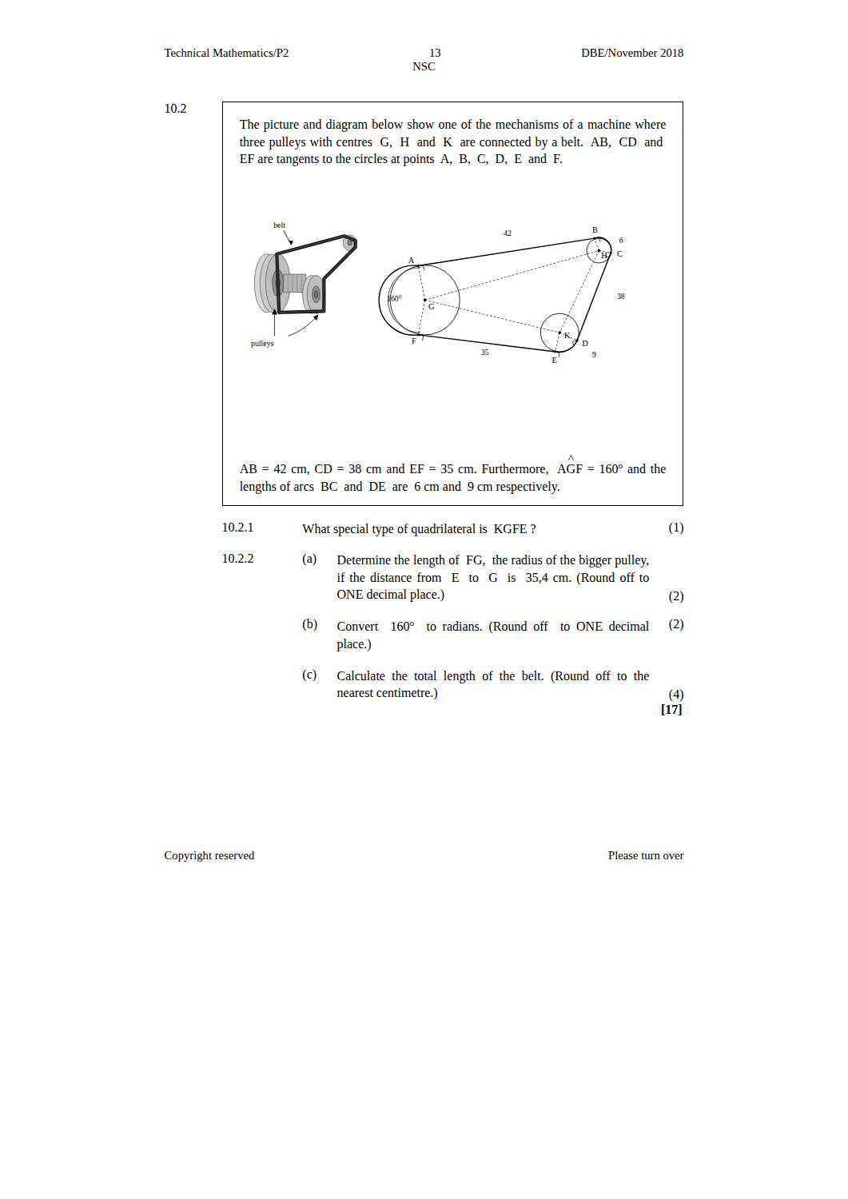Technical Mathematics/P2
13
DBE/November 2018
NSC
10.2
The picture and diagram below show one of the mechanisms of a machine where three pulleys with centres G, H and K are connected by a belt. AB, CD and EF are tangents to the circles at points A, B, C, D, E and F.
belt pulleys A B C D E F G H K 160° 42 6 38 9 35
AB = 42 cm, CD = 38 cm and EF = 35 cm. Furthermore, AGF = 160o and the lengths of arcs BC and DE are 6 cm and 9 cm respectively.
10.2.1
What special type of quadrilateral is KGFE ?
(1)
10.2.2
(a)
Determine the length of FG, the radius of the bigger pulley, if the distance from E to G is 35,4 cm. (Round off to ONE decimal place.)
(2)
(b)
Convert 160o to radians. (Round off to ONE decimal place.)
(2)
(c)
Calculate the total length of the belt. (Round off to the nearest centimetre.)
(4)
[17]
Copyright reserved
Please turn over